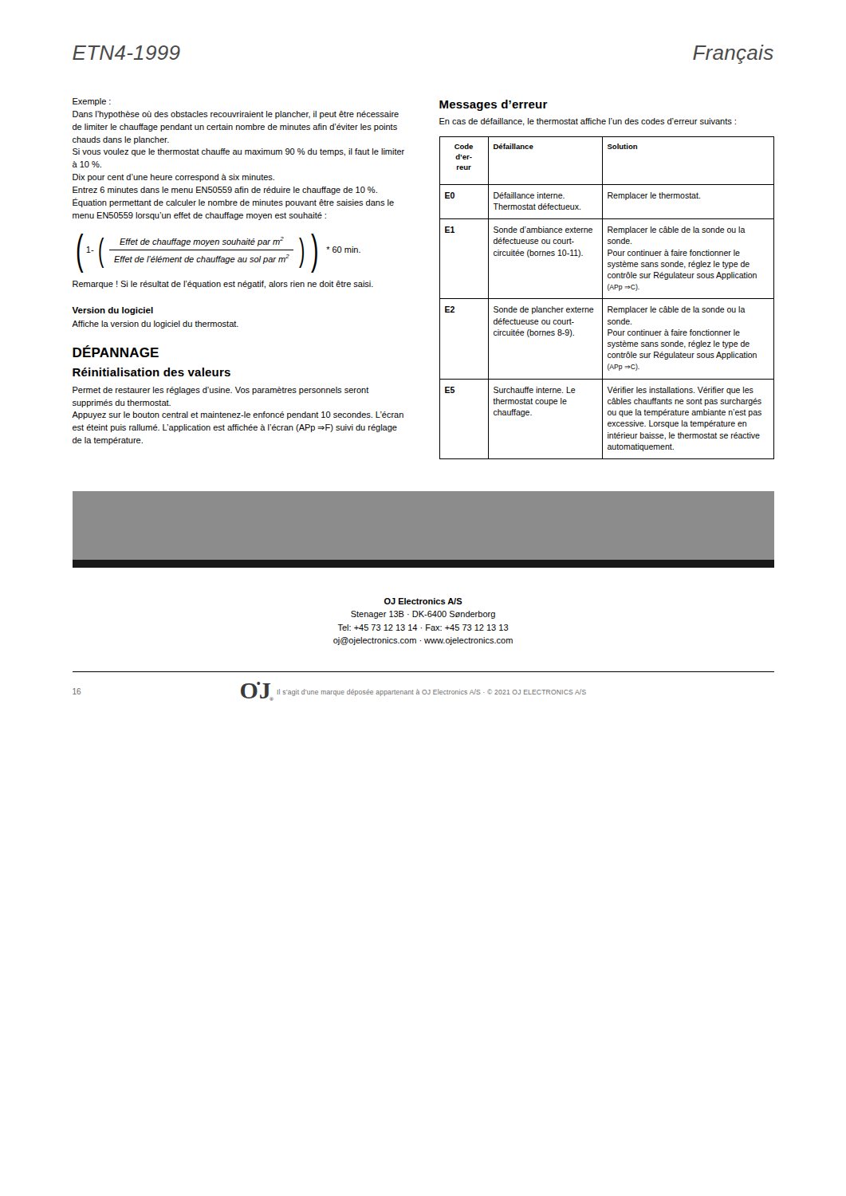ETN4-1999
Français
Exemple :
Dans l’hypothèse où des obstacles recouvriraient le plancher, il peut être nécessaire de limiter le chauffage pendant un certain nombre de minutes afin d’éviter les points chauds dans le plancher.
Si vous voulez que le thermostat chauffe au maximum 90 % du temps, il faut le limiter à 10 %.
Dix pour cent d’une heure correspond à six minutes.
Entrez 6 minutes dans le menu EN50559 afin de réduire le chauffage de 10 %.
Équation permettant de calculer le nombre de minutes pouvant être saisies dans le menu EN50559 lorsqu’un effet de chauffage moyen est souhaité :
( 1- ( Effet de chauffage moyen souhaité par m2 Effet de l’élément de chauffage au sol par m2 ) ) * 60 min.
Remarque ! Si le résultat de l’équation est négatif, alors rien ne doit être saisi.
Version du logiciel
Affiche la version du logiciel du thermostat.
DÉPANNAGE
Réinitialisation des valeurs
Permet de restaurer les réglages d’usine. Vos paramètres personnels seront supprimés du thermostat.
Appuyez sur le bouton central et maintenez-le enfoncé pendant 10 secondes. L’écran est éteint puis rallumé. L’application est affichée à l’écran (APp ⇒F) suivi du réglage de la température.
Messages d’erreur
En cas de défaillance, le thermostat affiche l’un des codes d’erreur suivants :
| Code d’er- reur | Défaillance | Solution |
| --- | --- | --- |
| E0 | Défaillance interne. Thermostat défectueux. | Remplacer le thermostat. |
| E1 | Sonde d’ambiance externe défectueuse ou court-circuitée (bornes 10-11). | Remplacer le câble de la sonde ou la sonde. Pour continuer à faire fonctionner le système sans sonde, réglez le type de contrôle sur Régulateur sous Application (APp ⇒C). |
| E2 | Sonde de plancher externe défectueuse ou court-circuitée (bornes 8-9). | Remplacer le câble de la sonde ou la sonde. Pour continuer à faire fonctionner le système sans sonde, réglez le type de contrôle sur Régulateur sous Application (APp ⇒C). |
| E5 | Surchauffe interne. Le thermostat coupe le chauffage. | Vérifier les installations. Vérifier que les câbles chauffants ne sont pas surchargés ou que la température ambiante n’est pas excessive. Lorsque la température en intérieur baisse, le thermostat se réactive automatiquement. |
OJ Electronics A/S
Stenager 13B · DK-6400 Sønderborg
Tel: +45 73 12 13 14 · Fax: +45 73 12 13 13
oj@ojelectronics.com · www.ojelectronics.com
16
O•J® Il s’agit d’une marque déposée appartenant à OJ Electronics A/S · © 2021 OJ ELECTRONICS A/S